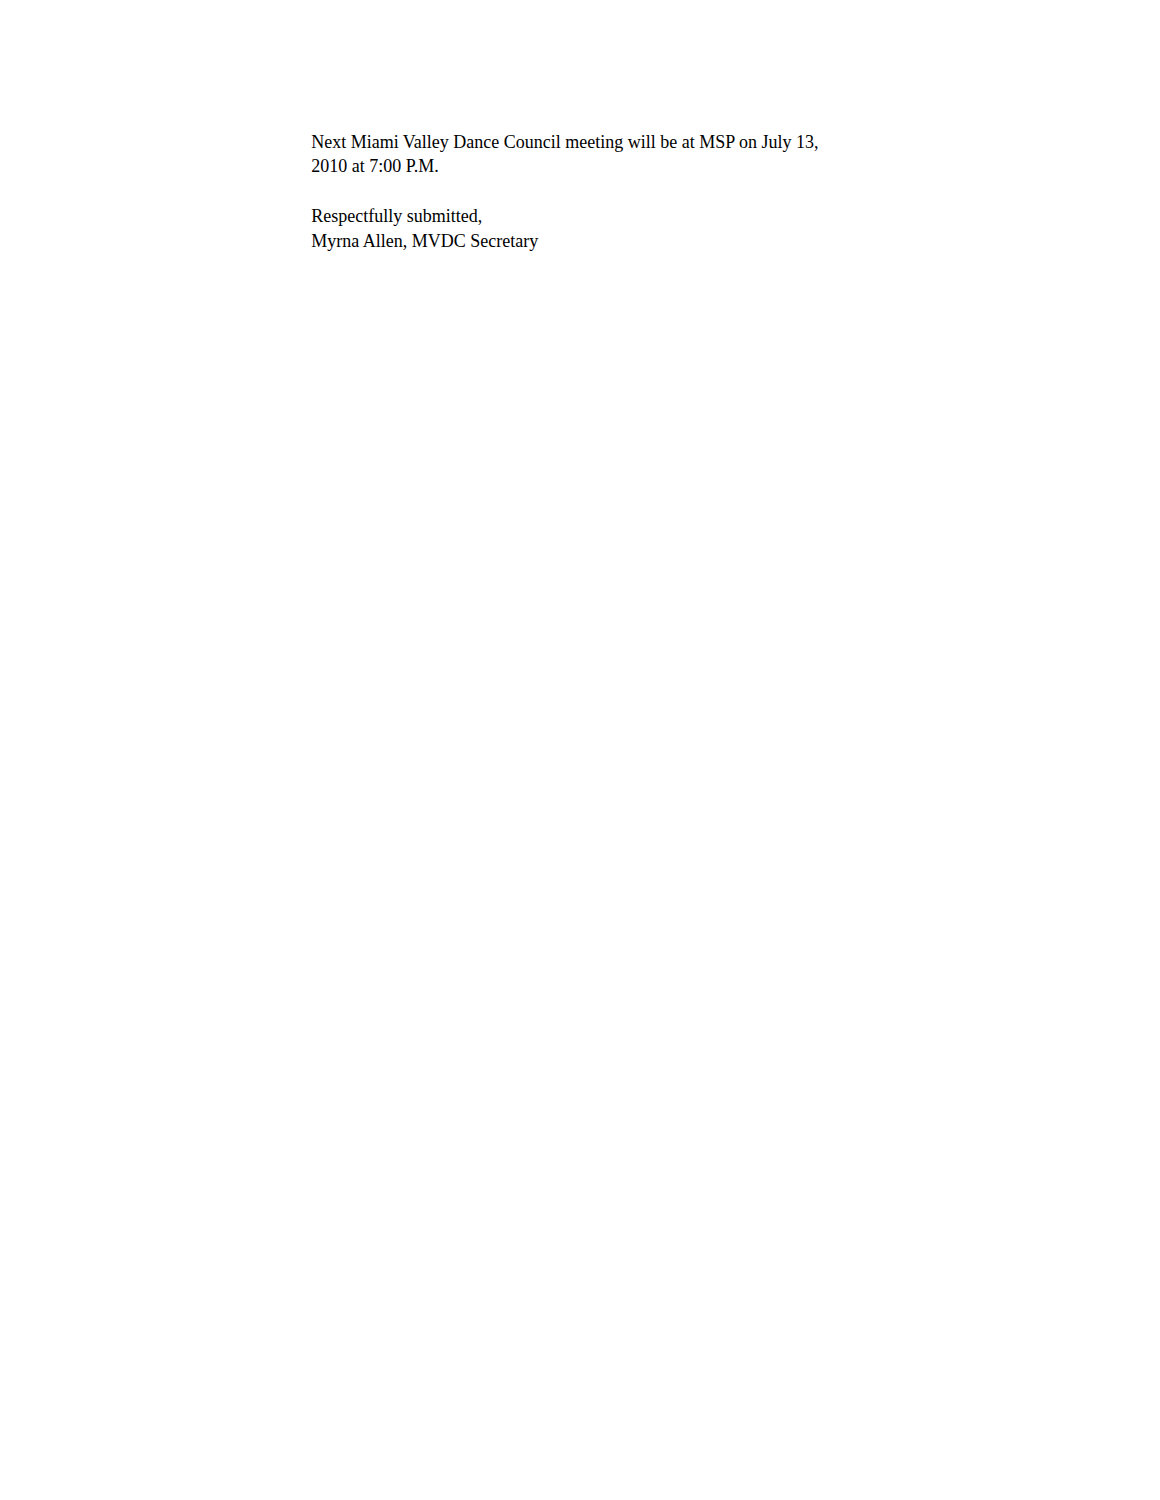Next Miami Valley Dance Council meeting will be at MSP on July 13, 2010 at 7:00 P.M.
Respectfully submitted,
Myrna Allen, MVDC Secretary